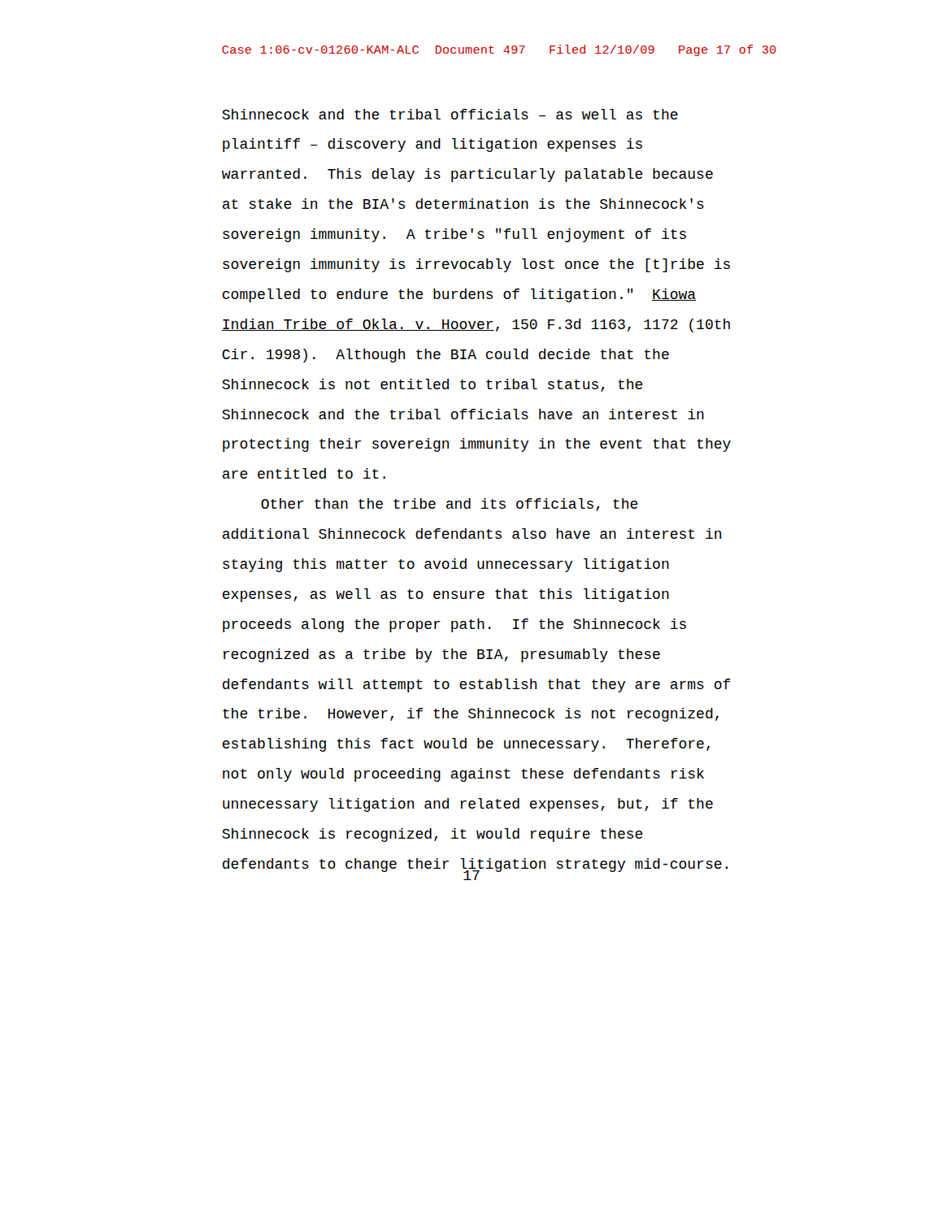Case 1:06-cv-01260-KAM-ALC Document 497 Filed 12/10/09 Page 17 of 30
Shinnecock and the tribal officials – as well as the plaintiff – discovery and litigation expenses is warranted. This delay is particularly palatable because at stake in the BIA's determination is the Shinnecock's sovereign immunity. A tribe's "full enjoyment of its sovereign immunity is irrevocably lost once the [t]ribe is compelled to endure the burdens of litigation." Kiowa Indian Tribe of Okla. v. Hoover, 150 F.3d 1163, 1172 (10th Cir. 1998). Although the BIA could decide that the Shinnecock is not entitled to tribal status, the Shinnecock and the tribal officials have an interest in protecting their sovereign immunity in the event that they are entitled to it.
Other than the tribe and its officials, the additional Shinnecock defendants also have an interest in staying this matter to avoid unnecessary litigation expenses, as well as to ensure that this litigation proceeds along the proper path. If the Shinnecock is recognized as a tribe by the BIA, presumably these defendants will attempt to establish that they are arms of the tribe. However, if the Shinnecock is not recognized, establishing this fact would be unnecessary. Therefore, not only would proceeding against these defendants risk unnecessary litigation and related expenses, but, if the Shinnecock is recognized, it would require these defendants to change their litigation strategy mid-course.
17